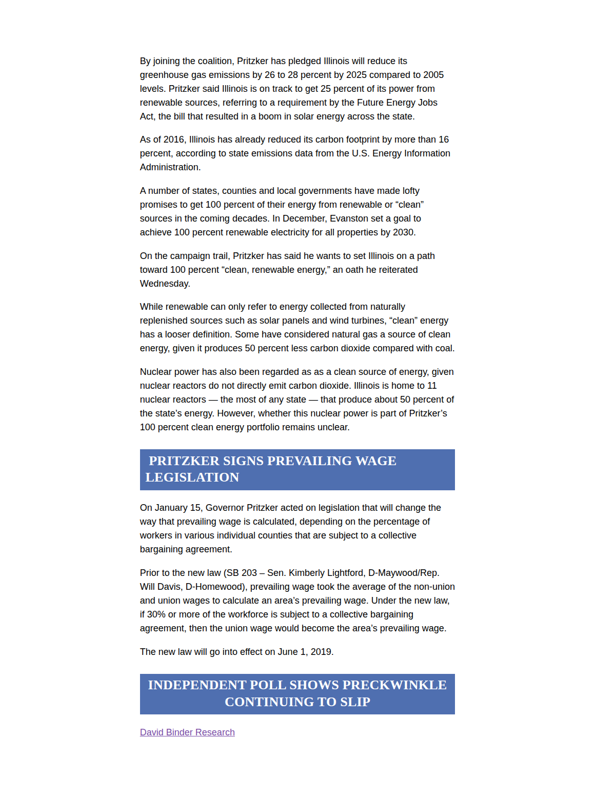By joining the coalition, Pritzker has pledged Illinois will reduce its greenhouse gas emissions by 26 to 28 percent by 2025 compared to 2005 levels. Pritzker said Illinois is on track to get 25 percent of its power from renewable sources, referring to a requirement by the Future Energy Jobs Act, the bill that resulted in a boom in solar energy across the state.
As of 2016, Illinois has already reduced its carbon footprint by more than 16 percent, according to state emissions data from the U.S. Energy Information Administration.
A number of states, counties and local governments have made lofty promises to get 100 percent of their energy from renewable or “clean” sources in the coming decades. In December, Evanston set a goal to achieve 100 percent renewable electricity for all properties by 2030.
On the campaign trail, Pritzker has said he wants to set Illinois on a path toward 100 percent “clean, renewable energy,” an oath he reiterated Wednesday.
While renewable can only refer to energy collected from naturally replenished sources such as solar panels and wind turbines, “clean” energy has a looser definition. Some have considered natural gas a source of clean energy, given it produces 50 percent less carbon dioxide compared with coal.
Nuclear power has also been regarded as as a clean source of energy, given nuclear reactors do not directly emit carbon dioxide. Illinois is home to 11 nuclear reactors — the most of any state — that produce about 50 percent of the state’s energy. However, whether this nuclear power is part of Pritzker’s 100 percent clean energy portfolio remains unclear.
PRITZKER SIGNS PREVAILING WAGE LEGISLATION
On January 15, Governor Pritzker acted on legislation that will change the way that prevailing wage is calculated, depending on the percentage of workers in various individual counties that are subject to a collective bargaining agreement.
Prior to the new law (SB 203 – Sen. Kimberly Lightford, D-Maywood/Rep. Will Davis, D-Homewood), prevailing wage took the average of the non-union and union wages to calculate an area’s prevailing wage. Under the new law, if 30% or more of the workforce is subject to a collective bargaining agreement, then the union wage would become the area’s prevailing wage.
The new law will go into effect on June 1, 2019.
INDEPENDENT POLL SHOWS PRECKWINKLE CONTINUING TO SLIP
David Binder Research